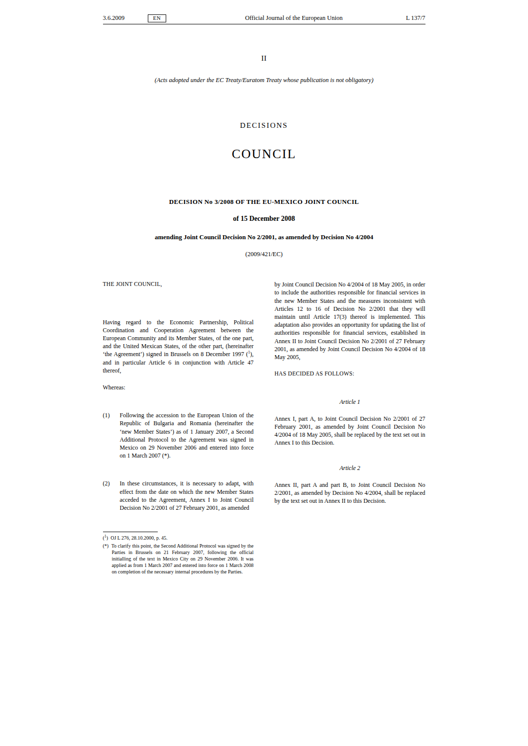3.6.2009
EN
Official Journal of the European Union
L 137/7
II
(Acts adopted under the EC Treaty/Euratom Treaty whose publication is not obligatory)
DECISIONS
COUNCIL
DECISION No 3/2008 OF THE EU-MEXICO JOINT COUNCIL
of 15 December 2008
amending Joint Council Decision No 2/2001, as amended by Decision No 4/2004
(2009/421/EC)
THE JOINT COUNCIL,
Having regard to the Economic Partnership, Political Coordination and Cooperation Agreement between the European Community and its Member States, of the one part, and the United Mexican States, of the other part, (hereinafter ‘the Agreement’) signed in Brussels on 8 December 1997 (1), and in particular Article 6 in conjunction with Article 47 thereof,
Whereas:
(1)
Following the accession to the European Union of the Republic of Bulgaria and Romania (hereinafter the ‘new Member States’) as of 1 January 2007, a Second Additional Protocol to the Agreement was signed in Mexico on 29 November 2006 and entered into force on 1 March 2007 (*).
(2)
In these circumstances, it is necessary to adapt, with effect from the date on which the new Member States acceded to the Agreement, Annex I to Joint Council Decision No 2/2001 of 27 February 2001, as amended
(1) OJ L 276, 28.10.2000, p. 45.
(*) To clarify this point, the Second Additional Protocol was signed by the Parties in Brussels on 21 February 2007, following the official initialling of the text in Mexico City on 29 November 2006. It was applied as from 1 March 2007 and entered into force on 1 March 2008 on completion of the necessary internal procedures by the Parties.
by Joint Council Decision No 4/2004 of 18 May 2005, in order to include the authorities responsible for financial services in the new Member States and the measures inconsistent with Articles 12 to 16 of Decision No 2/2001 that they will maintain until Article 17(3) thereof is implemented. This adaptation also provides an opportunity for updating the list of authorities responsible for financial services, established in Annex II to Joint Council Decision No 2/2001 of 27 February 2001, as amended by Joint Council Decision No 4/2004 of 18 May 2005,
HAS DECIDED AS FOLLOWS:
Article 1
Annex I, part A, to Joint Council Decision No 2/2001 of 27 February 2001, as amended by Joint Council Decision No 4/2004 of 18 May 2005, shall be replaced by the text set out in Annex I to this Decision.
Article 2
Annex II, part A and part B, to Joint Council Decision No 2/2001, as amended by Decision No 4/2004, shall be replaced by the text set out in Annex II to this Decision.